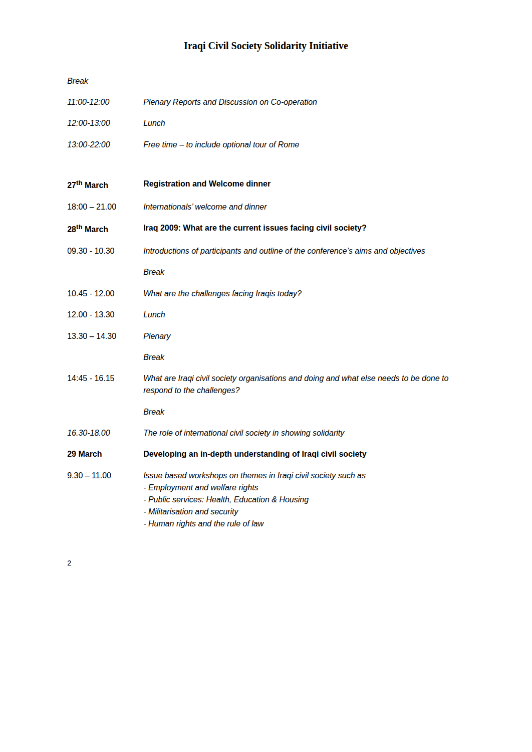Iraqi Civil Society Solidarity Initiative
Break
| 11:00-12:00 | Plenary Reports and Discussion on Co-operation |
| 12:00-13:00 | Lunch |
| 13:00-22:00 | Free time – to include optional tour of Rome |
| 27 th March | Registration and Welcome dinner |
| 18:00 – 21.00 | Internationals’ welcome and dinner |
| 28 th March | Iraq 2009: What are the current issues facing civil society? |
| 09.30 - 10.30 | Introductions of participants and outline of the conference’s aims and objectives |
| | Break |
| 10.45 - 12.00 | What are the challenges facing Iraqis today? |
| 12.00 - 13.30 | Lunch |
| 13.30 – 14.30 | Plenary |
| | Break |
| 14:45 - 16.15 | What are Iraqi civil society organisations and doing and what else needs to be done to respond to the challenges? |
| | Break |
| 16.30-18.00 | The role of international civil society in showing solidarity |
| 29 March | Developing an in-depth understanding of Iraqi civil society |
| 9.30 – 11.00 | Issue based workshops on themes in Iraqi civil society such as - Employment and welfare rights - Public services: Health, Education & Housing - Militarisation and security - Human rights and the rule of law |
2